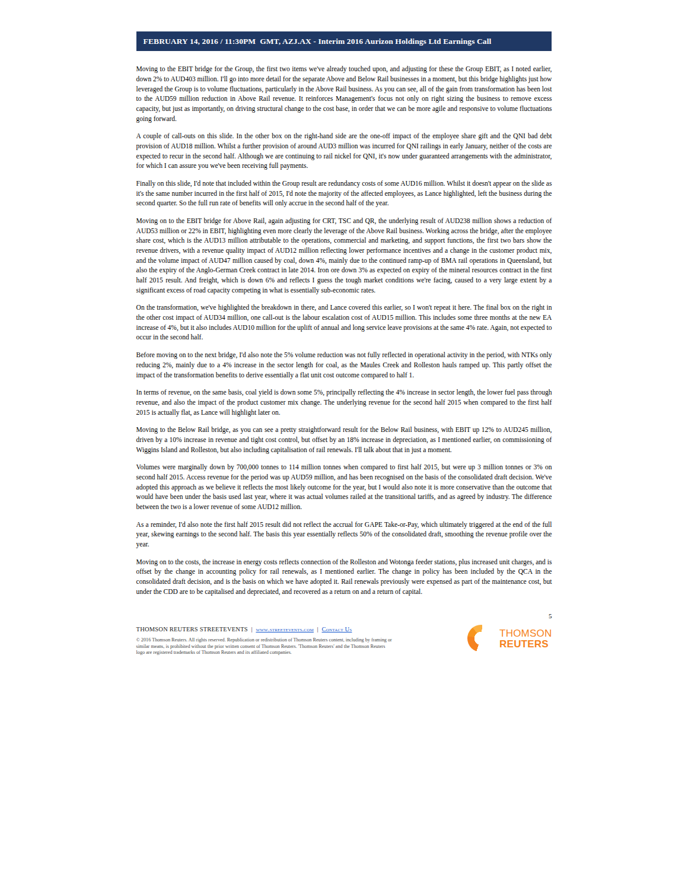FEBRUARY 14, 2016 / 11:30PM GMT, AZJ.AX - Interim 2016 Aurizon Holdings Ltd Earnings Call
Moving to the EBIT bridge for the Group, the first two items we've already touched upon, and adjusting for these the Group EBIT, as I noted earlier, down 2% to AUD403 million. I'll go into more detail for the separate Above and Below Rail businesses in a moment, but this bridge highlights just how leveraged the Group is to volume fluctuations, particularly in the Above Rail business. As you can see, all of the gain from transformation has been lost to the AUD59 million reduction in Above Rail revenue. It reinforces Management's focus not only on right sizing the business to remove excess capacity, but just as importantly, on driving structural change to the cost base, in order that we can be more agile and responsive to volume fluctuations going forward.
A couple of call-outs on this slide. In the other box on the right-hand side are the one-off impact of the employee share gift and the QNI bad debt provision of AUD18 million. Whilst a further provision of around AUD3 million was incurred for QNI railings in early January, neither of the costs are expected to recur in the second half. Although we are continuing to rail nickel for QNI, it's now under guaranteed arrangements with the administrator, for which I can assure you we've been receiving full payments.
Finally on this slide, I'd note that included within the Group result are redundancy costs of some AUD16 million. Whilst it doesn't appear on the slide as it's the same number incurred in the first half of 2015, I'd note the majority of the affected employees, as Lance highlighted, left the business during the second quarter. So the full run rate of benefits will only accrue in the second half of the year.
Moving on to the EBIT bridge for Above Rail, again adjusting for CRT, TSC and QR, the underlying result of AUD238 million shows a reduction of AUD53 million or 22% in EBIT, highlighting even more clearly the leverage of the Above Rail business. Working across the bridge, after the employee share cost, which is the AUD13 million attributable to the operations, commercial and marketing, and support functions, the first two bars show the revenue drivers, with a revenue quality impact of AUD12 million reflecting lower performance incentives and a change in the customer product mix, and the volume impact of AUD47 million caused by coal, down 4%, mainly due to the continued ramp-up of BMA rail operations in Queensland, but also the expiry of the Anglo-German Creek contract in late 2014. Iron ore down 3% as expected on expiry of the mineral resources contract in the first half 2015 result. And freight, which is down 6% and reflects I guess the tough market conditions we're facing, caused to a very large extent by a significant excess of road capacity competing in what is essentially sub-economic rates.
On the transformation, we've highlighted the breakdown in there, and Lance covered this earlier, so I won't repeat it here. The final box on the right in the other cost impact of AUD34 million, one call-out is the labour escalation cost of AUD15 million. This includes some three months at the new EA increase of 4%, but it also includes AUD10 million for the uplift of annual and long service leave provisions at the same 4% rate. Again, not expected to occur in the second half.
Before moving on to the next bridge, I'd also note the 5% volume reduction was not fully reflected in operational activity in the period, with NTKs only reducing 2%, mainly due to a 4% increase in the sector length for coal, as the Maules Creek and Rolleston hauls ramped up. This partly offset the impact of the transformation benefits to derive essentially a flat unit cost outcome compared to half 1.
In terms of revenue, on the same basis, coal yield is down some 5%, principally reflecting the 4% increase in sector length, the lower fuel pass through revenue, and also the impact of the product customer mix change. The underlying revenue for the second half 2015 when compared to the first half 2015 is actually flat, as Lance will highlight later on.
Moving to the Below Rail bridge, as you can see a pretty straightforward result for the Below Rail business, with EBIT up 12% to AUD245 million, driven by a 10% increase in revenue and tight cost control, but offset by an 18% increase in depreciation, as I mentioned earlier, on commissioning of Wiggins Island and Rolleston, but also including capitalisation of rail renewals. I'll talk about that in just a moment.
Volumes were marginally down by 700,000 tonnes to 114 million tonnes when compared to first half 2015, but were up 3 million tonnes or 3% on second half 2015. Access revenue for the period was up AUD59 million, and has been recognised on the basis of the consolidated draft decision. We've adopted this approach as we believe it reflects the most likely outcome for the year, but I would also note it is more conservative than the outcome that would have been under the basis used last year, where it was actual volumes railed at the transitional tariffs, and as agreed by industry. The difference between the two is a lower revenue of some AUD12 million.
As a reminder, I'd also note the first half 2015 result did not reflect the accrual for GAPE Take-or-Pay, which ultimately triggered at the end of the full year, skewing earnings to the second half. The basis this year essentially reflects 50% of the consolidated draft, smoothing the revenue profile over the year.
Moving on to the costs, the increase in energy costs reflects connection of the Rolleston and Wotonga feeder stations, plus increased unit charges, and is offset by the change in accounting policy for rail renewals, as I mentioned earlier. The change in policy has been included by the QCA in the consolidated draft decision, and is the basis on which we have adopted it. Rail renewals previously were expensed as part of the maintenance cost, but under the CDD are to be capitalised and depreciated, and recovered as a return on and a return of capital.
5
THOMSON REUTERS STREETEVENTS | www.streetevents.com | Contact Us
© 2016 Thomson Reuters. All rights reserved. Republication or redistribution of Thomson Reuters content, including by framing or similar means, is prohibited without the prior written consent of Thomson Reuters. 'Thomson Reuters' and the Thomson Reuters logo are registered trademarks of Thomson Reuters and its affiliated companies.
THOMSON REUTERS